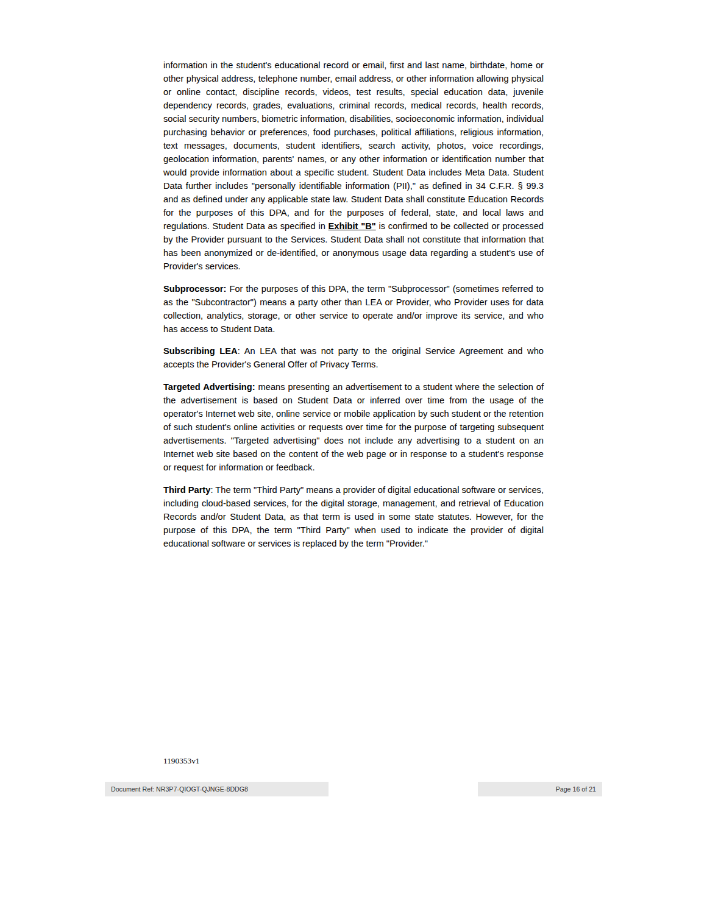information in the student's educational record or email, first and last name, birthdate, home or other physical address, telephone number, email address, or other information allowing physical or online contact, discipline records, videos, test results, special education data, juvenile dependency records, grades, evaluations, criminal records, medical records, health records, social security numbers, biometric information, disabilities, socioeconomic information, individual purchasing behavior or preferences, food purchases, political affiliations, religious information, text messages, documents, student identifiers, search activity, photos, voice recordings, geolocation information, parents' names, or any other information or identification number that would provide information about a specific student. Student Data includes Meta Data. Student Data further includes "personally identifiable information (PII)," as defined in 34 C.F.R. § 99.3 and as defined under any applicable state law. Student Data shall constitute Education Records for the purposes of this DPA, and for the purposes of federal, state, and local laws and regulations. Student Data as specified in Exhibit "B" is confirmed to be collected or processed by the Provider pursuant to the Services. Student Data shall not constitute that information that has been anonymized or de-identified, or anonymous usage data regarding a student's use of Provider's services.
Subprocessor: For the purposes of this DPA, the term "Subprocessor" (sometimes referred to as the "Subcontractor") means a party other than LEA or Provider, who Provider uses for data collection, analytics, storage, or other service to operate and/or improve its service, and who has access to Student Data.
Subscribing LEA: An LEA that was not party to the original Service Agreement and who accepts the Provider's General Offer of Privacy Terms.
Targeted Advertising: means presenting an advertisement to a student where the selection of the advertisement is based on Student Data or inferred over time from the usage of the operator's Internet web site, online service or mobile application by such student or the retention of such student's online activities or requests over time for the purpose of targeting subsequent advertisements. "Targeted advertising" does not include any advertising to a student on an Internet web site based on the content of the web page or in response to a student's response or request for information or feedback.
Third Party: The term "Third Party" means a provider of digital educational software or services, including cloud-based services, for the digital storage, management, and retrieval of Education Records and/or Student Data, as that term is used in some state statutes. However, for the purpose of this DPA, the term "Third Party" when used to indicate the provider of digital educational software or services is replaced by the term "Provider."
1190353v1
Document Ref: NR3P7-QIOGT-QJNGE-8DDG8
Page 16 of 21